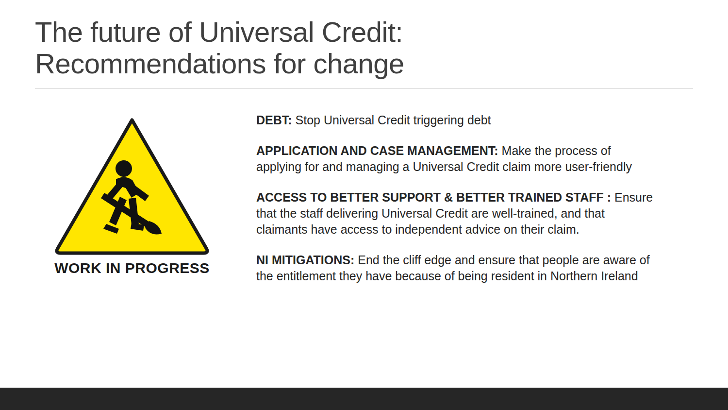The future of Universal Credit:
Recommendations for change
WORK IN PROGRESS
DEBT: Stop Universal Credit triggering debt
APPLICATION AND CASE MANAGEMENT: Make the process of applying for and managing a Universal Credit claim more user-friendly
ACCESS TO BETTER SUPPORT & BETTER TRAINED STAFF : Ensure that the staff delivering Universal Credit are well-trained, and that claimants have access to independent advice on their claim.
NI MITIGATIONS: End the cliff edge and ensure that people are aware of the entitlement they have because of being resident in Northern Ireland